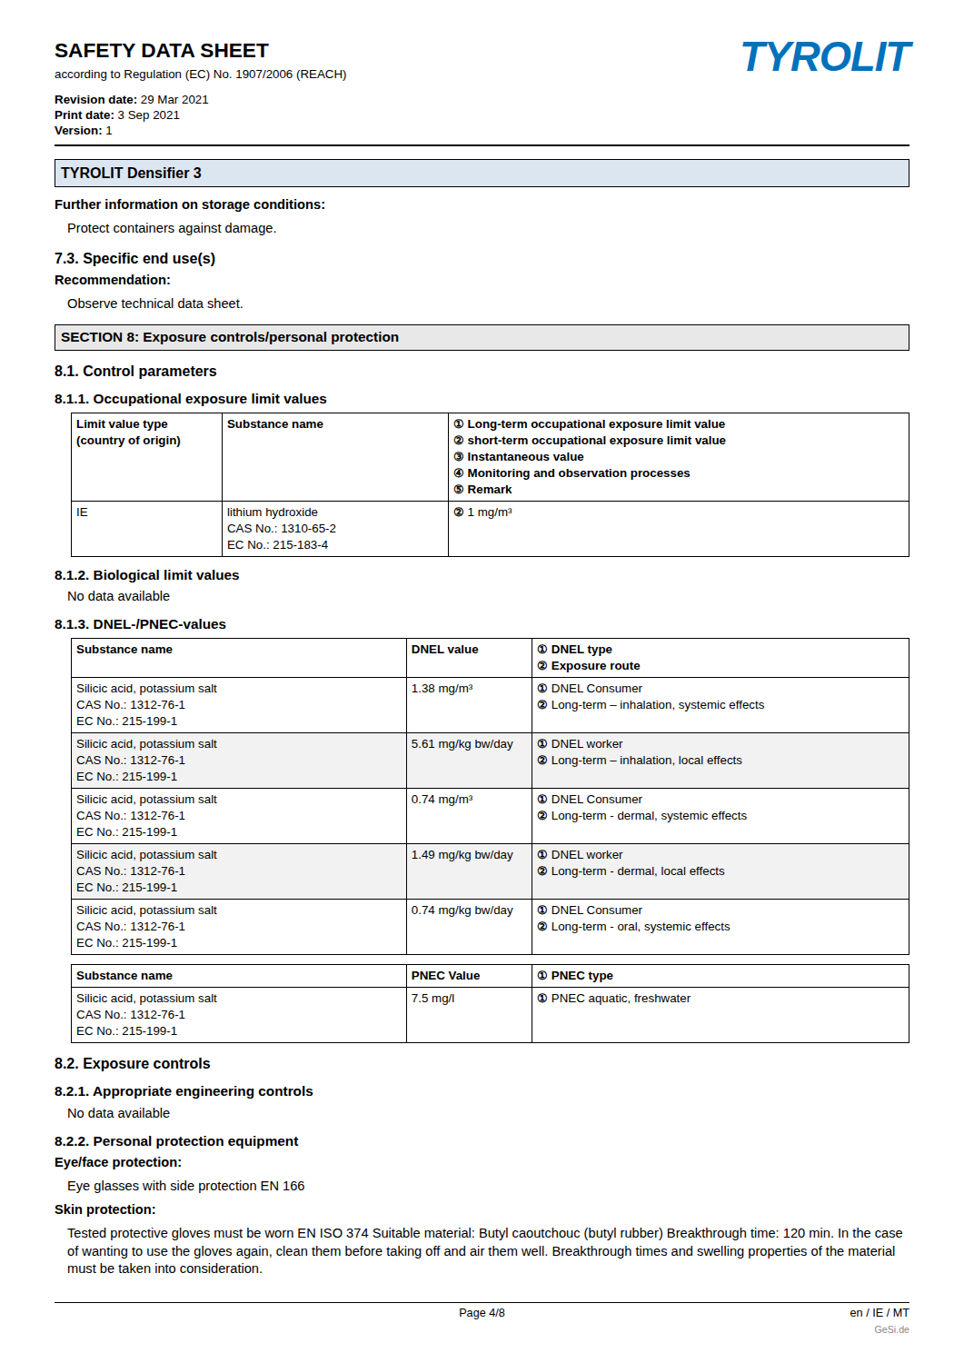SAFETY DATA SHEET
according to Regulation (EC) No. 1907/2006 (REACH)
Revision date: 29 Mar 2021
Print date: 3 Sep 2021
Version: 1
TYROLIT
TYROLIT Densifier 3
Further information on storage conditions:
Protect containers against damage.
7.3. Specific end use(s)
Recommendation:
Observe technical data sheet.
SECTION 8: Exposure controls/personal protection
8.1. Control parameters
8.1.1. Occupational exposure limit values
| Limit value type (country of origin) | Substance name | ① Long-term occupational exposure limit value ② short-term occupational exposure limit value ③ Instantaneous value ④ Monitoring and observation processes ⑤ Remark |
| --- | --- | --- |
| IE | lithium hydroxide CAS No.: 1310-65-2 EC No.: 215-183-4 | ② 1 mg/m³ |
8.1.2. Biological limit values
No data available
8.1.3. DNEL-/PNEC-values
| Substance name | DNEL value | ① DNEL type ② Exposure route |
| --- | --- | --- |
| Silicic acid, potassium salt CAS No.: 1312-76-1 EC No.: 215-199-1 | 1.38 mg/m³ | ① DNEL Consumer ② Long-term – inhalation, systemic effects |
| Silicic acid, potassium salt CAS No.: 1312-76-1 EC No.: 215-199-1 | 5.61 mg/kg bw/day | ① DNEL worker ② Long-term – inhalation, local effects |
| Silicic acid, potassium salt CAS No.: 1312-76-1 EC No.: 215-199-1 | 0.74 mg/m³ | ① DNEL Consumer ② Long-term - dermal, systemic effects |
| Silicic acid, potassium salt CAS No.: 1312-76-1 EC No.: 215-199-1 | 1.49 mg/kg bw/day | ① DNEL worker ② Long-term - dermal, local effects |
| Silicic acid, potassium salt CAS No.: 1312-76-1 EC No.: 215-199-1 | 0.74 mg/kg bw/day | ① DNEL Consumer ② Long-term - oral, systemic effects |
| Substance name | PNEC Value | ① PNEC type |
| --- | --- | --- |
| Silicic acid, potassium salt CAS No.: 1312-76-1 EC No.: 215-199-1 | 7.5 mg/l | ① PNEC aquatic, freshwater |
8.2. Exposure controls
8.2.1. Appropriate engineering controls
No data available
8.2.2. Personal protection equipment
Eye/face protection:
Eye glasses with side protection EN 166
Skin protection:
Tested protective gloves must be worn EN ISO 374 Suitable material: Butyl caoutchouc (butyl rubber) Breakthrough time: 120 min. In the case of wanting to use the gloves again, clean them before taking off and air them well. Breakthrough times and swelling properties of the material must be taken into consideration.
Page 4/8
en / IE / MT
GeSi.de